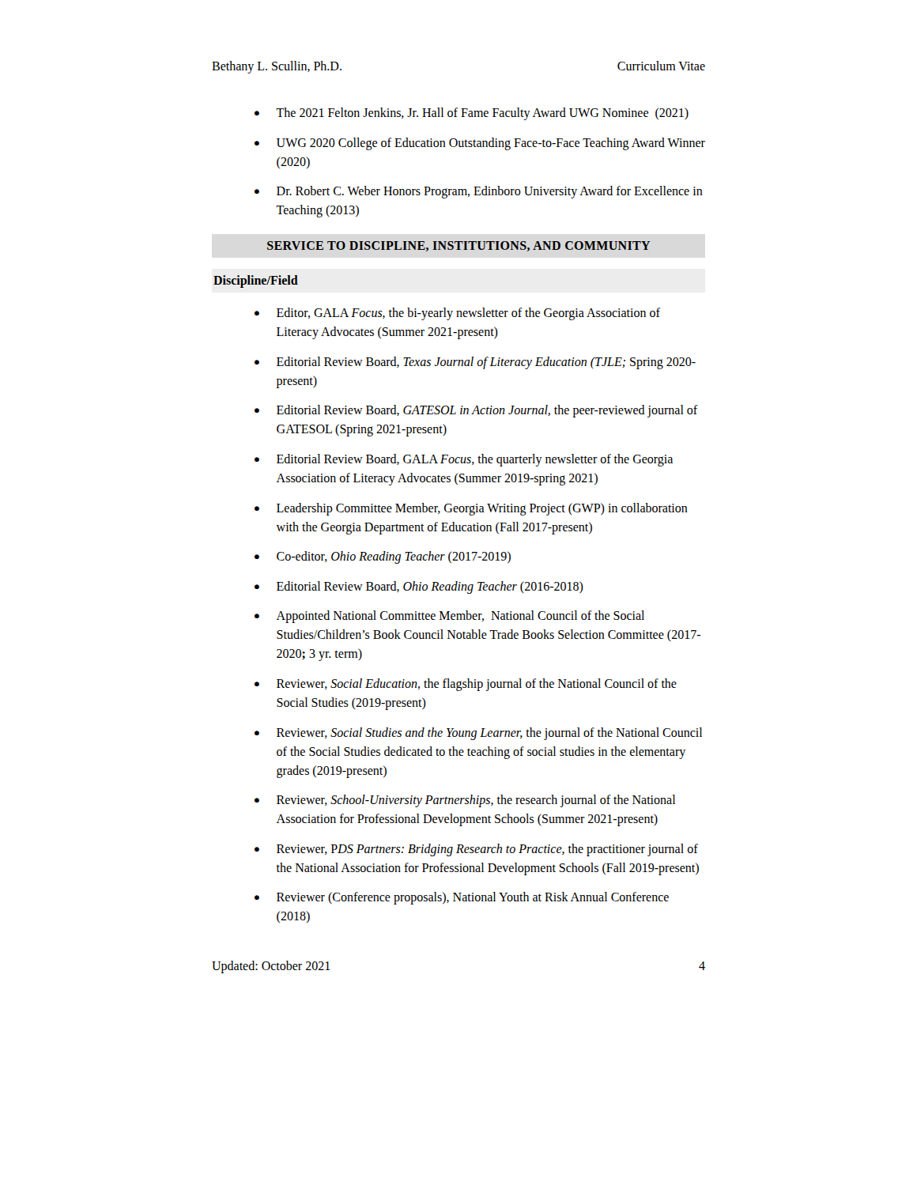Bethany L. Scullin, Ph.D.
Curriculum Vitae
The 2021 Felton Jenkins, Jr. Hall of Fame Faculty Award UWG Nominee (2021)
UWG 2020 College of Education Outstanding Face-to-Face Teaching Award Winner (2020)
Dr. Robert C. Weber Honors Program, Edinboro University Award for Excellence in Teaching (2013)
SERVICE TO DISCIPLINE, INSTITUTIONS, AND COMMUNITY
Discipline/Field
Editor, GALA Focus, the bi-yearly newsletter of the Georgia Association of Literacy Advocates (Summer 2021-present)
Editorial Review Board, Texas Journal of Literacy Education (TJLE; Spring 2020-present)
Editorial Review Board, GATESOL in Action Journal, the peer-reviewed journal of GATESOL (Spring 2021-present)
Editorial Review Board, GALA Focus, the quarterly newsletter of the Georgia Association of Literacy Advocates (Summer 2019-spring 2021)
Leadership Committee Member, Georgia Writing Project (GWP) in collaboration with the Georgia Department of Education (Fall 2017-present)
Co-editor, Ohio Reading Teacher (2017-2019)
Editorial Review Board, Ohio Reading Teacher (2016-2018)
Appointed National Committee Member, National Council of the Social Studies/Children’s Book Council Notable Trade Books Selection Committee (2017-2020; 3 yr. term)
Reviewer, Social Education, the flagship journal of the National Council of the Social Studies (2019-present)
Reviewer, Social Studies and the Young Learner, the journal of the National Council of the Social Studies dedicated to the teaching of social studies in the elementary grades (2019-present)
Reviewer, School-University Partnerships, the research journal of the National Association for Professional Development Schools (Summer 2021-present)
Reviewer, PDS Partners: Bridging Research to Practice, the practitioner journal of the National Association for Professional Development Schools (Fall 2019-present)
Reviewer (Conference proposals), National Youth at Risk Annual Conference (2018)
Updated: October 2021
4